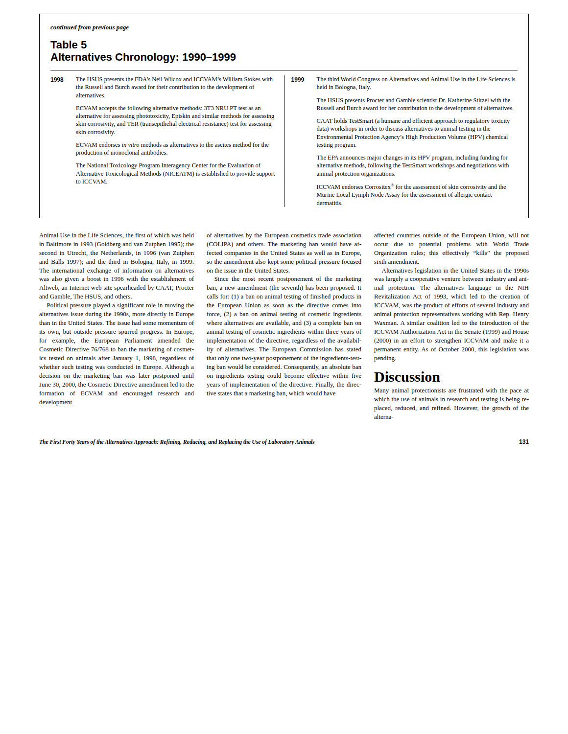continued from previous page
Table 5
Alternatives Chronology: 1990–1999
1998
The HSUS presents the FDA’s Neil Wilcox and ICCVAM’s William Stokes with the Russell and Burch award for their contribution to the development of alternatives.
ECVAM accepts the following alternative methods: 3T3 NRU PT test as an alternative for assessing phototoxicity, Episkin and similar methods for assessing skin corrosivity, and TER (transepithelial electrical resistance) test for assessing skin corrosivity.
ECVAM endorses in vitro methods as alternatives to the ascites method for the production of monoclonal antibodies.
The National Toxicology Program Interagency Center for the Evaluation of Alternative Toxicological Methods (NICEATM) is established to provide support to ICCVAM.
1999
The third World Congress on Alternatives and Animal Use in the Life Sciences is held in Bologna, Italy.
The HSUS presents Procter and Gamble scientist Dr. Katherine Stitzel with the Russell and Burch award for her contribution to the development of alternatives.
CAAT holds TestSmart (a humane and efficient approach to regulatory toxicity data) workshops in order to discuss alternatives to animal testing in the Environmental Protection Agency’s High Production Volume (HPV) chemical testing program.
The EPA announces major changes in its HPV program, including funding for alternative methods, following the TestSmart workshops and negotiations with animal protection organizations.
ICCVAM endorses Corrositex® for the assessment of skin corrosivity and the Murine Local Lymph Node Assay for the assessment of allergic contact dermatitis.
Animal Use in the Life Sciences, the first of which was held in Baltimore in 1993 (Goldberg and van Zutphen 1995); the second in Utrecht, the Netherlands, in 1996 (van Zutphen and Balls 1997); and the third in Bologna, Italy, in 1999. The international exchange of information on alternatives was also given a boost in 1996 with the establishment of Altweb, an Internet web site spearheaded by CAAT, Procter and Gamble, The HSUS, and others.
Political pressure played a significant role in moving the alternatives issue during the 1990s, more directly in Europe than in the United States. The issue had some momentum of its own, but outside pressure spurred progress. In Europe, for example, the European Parliament amended the Cosmetic Directive 76/768 to ban the marketing of cosmetics tested on animals after January 1, 1998, regardless of whether such testing was conducted in Europe. Although a decision on the marketing ban was later postponed until June 30, 2000, the Cosmetic Directive amendment led to the formation of ECVAM and encouraged research and development
of alternatives by the European cosmetics trade association (COLIPA) and others. The marketing ban would have affected companies in the United States as well as in Europe, so the amendment also kept some political pressure focused on the issue in the United States.
Since the most recent postponement of the marketing ban, a new amendment (the seventh) has been proposed. It calls for: (1) a ban on animal testing of finished products in the European Union as soon as the directive comes into force, (2) a ban on animal testing of cosmetic ingredients where alternatives are available, and (3) a complete ban on animal testing of cosmetic ingredients within three years of implementation of the directive, regardless of the availability of alternatives. The European Commission has stated that only one two-year postponement of the ingredients-testing ban would be considered. Consequently, an absolute ban on ingredients testing could become effective within five years of implementation of the directive. Finally, the directive states that a marketing ban, which would have
affected countries outside of the European Union, will not occur due to potential problems with World Trade Organization rules; this effectively “kills” the proposed sixth amendment.
Alternatives legislation in the United States in the 1990s was largely a cooperative venture between industry and animal protection. The alternatives language in the NIH Revitalization Act of 1993, which led to the creation of ICCVAM, was the product of efforts of several industry and animal protection representatives working with Rep. Henry Waxman. A similar coalition led to the introduction of the ICCVAM Authorization Act in the Senate (1999) and House (2000) in an effort to strengthen ICCVAM and make it a permanent entity. As of October 2000, this legislation was pending.
Discussion
Many animal protectionists are frustrated with the pace at which the use of animals in research and testing is being replaced, reduced, and refined. However, the growth of the alterna-
The First Forty Years of the Alternatives Approach: Refining, Reducing, and Replacing the Use of Laboratory Animals 131